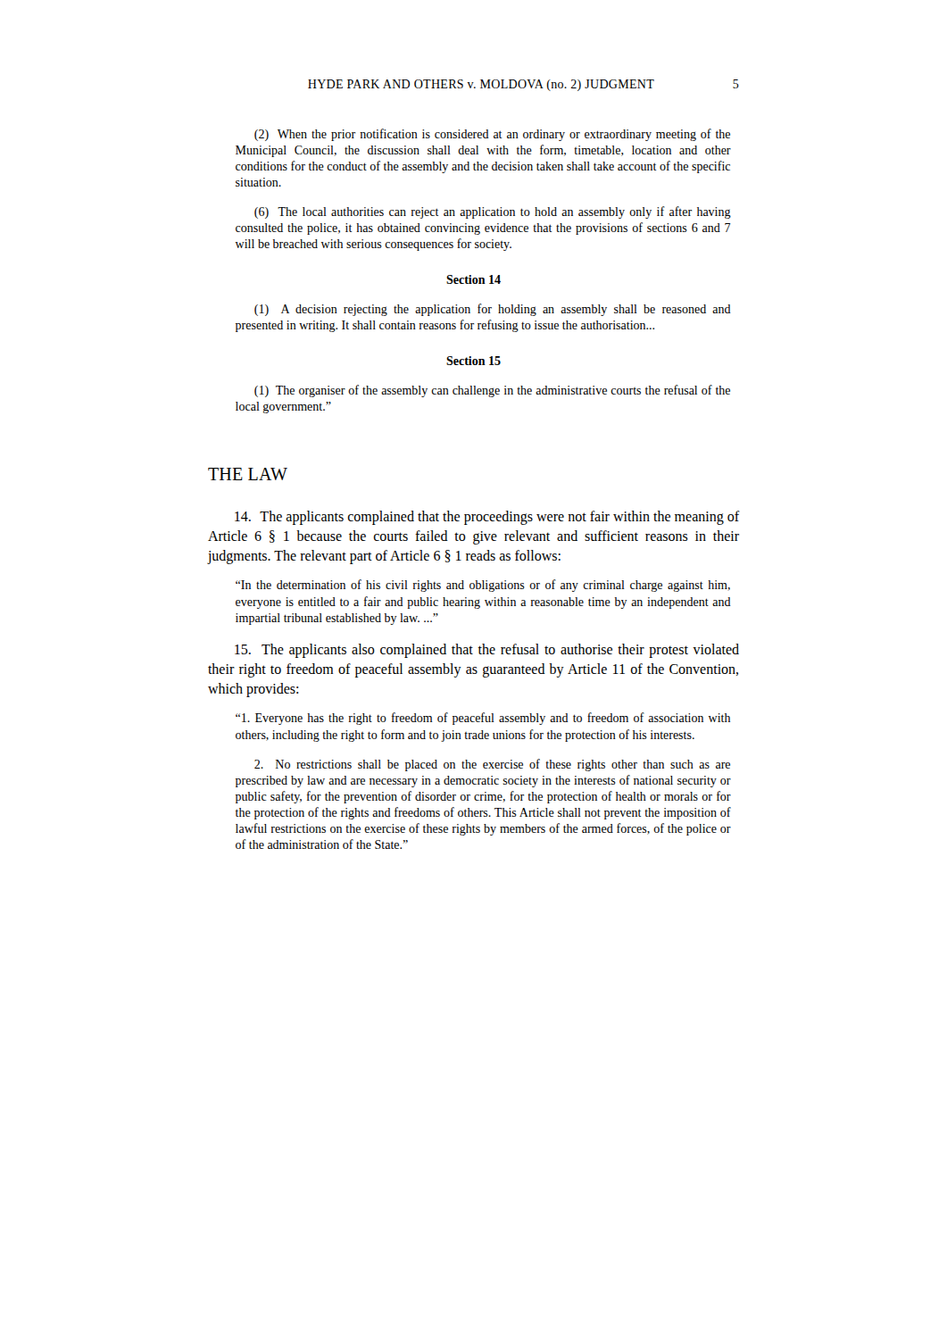HYDE PARK AND OTHERS v. MOLDOVA (no. 2) JUDGMENT 5
(2) When the prior notification is considered at an ordinary or extraordinary meeting of the Municipal Council, the discussion shall deal with the form, timetable, location and other conditions for the conduct of the assembly and the decision taken shall take account of the specific situation.
(6) The local authorities can reject an application to hold an assembly only if after having consulted the police, it has obtained convincing evidence that the provisions of sections 6 and 7 will be breached with serious consequences for society.
Section 14
(1) A decision rejecting the application for holding an assembly shall be reasoned and presented in writing. It shall contain reasons for refusing to issue the authorisation...
Section 15
(1) The organiser of the assembly can challenge in the administrative courts the refusal of the local government.”
THE LAW
14. The applicants complained that the proceedings were not fair within the meaning of Article 6 § 1 because the courts failed to give relevant and sufficient reasons in their judgments. The relevant part of Article 6 § 1 reads as follows:
“In the determination of his civil rights and obligations or of any criminal charge against him, everyone is entitled to a fair and public hearing within a reasonable time by an independent and impartial tribunal established by law. ...”
15. The applicants also complained that the refusal to authorise their protest violated their right to freedom of peaceful assembly as guaranteed by Article 11 of the Convention, which provides:
“1. Everyone has the right to freedom of peaceful assembly and to freedom of association with others, including the right to form and to join trade unions for the protection of his interests.
2. No restrictions shall be placed on the exercise of these rights other than such as are prescribed by law and are necessary in a democratic society in the interests of national security or public safety, for the prevention of disorder or crime, for the protection of health or morals or for the protection of the rights and freedoms of others. This Article shall not prevent the imposition of lawful restrictions on the exercise of these rights by members of the armed forces, of the police or of the administration of the State.”